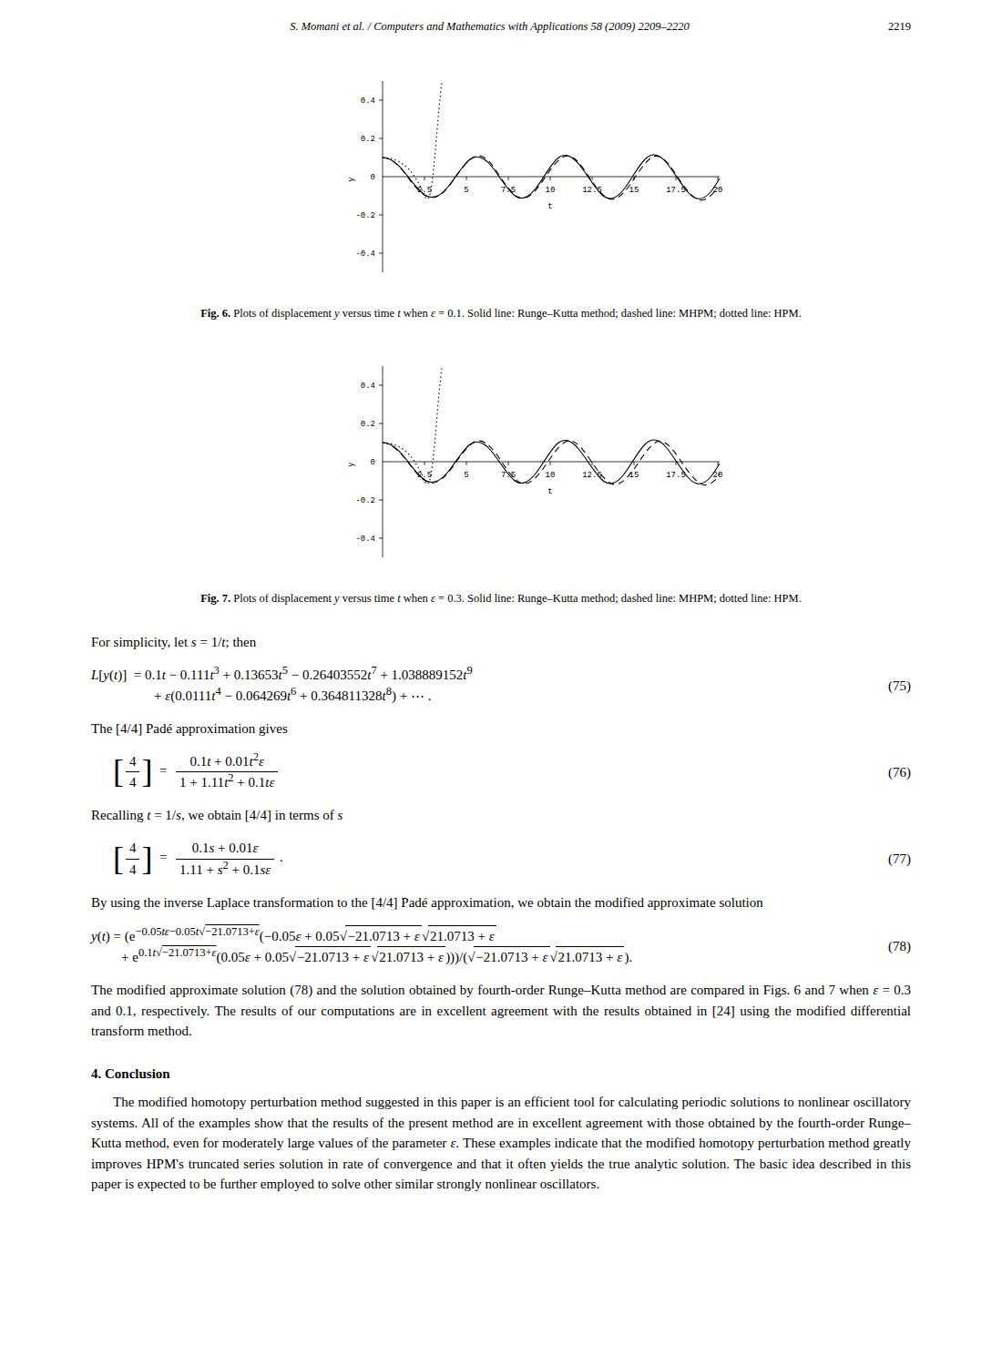S. Momani et al. / Computers and Mathematics with Applications 58 (2009) 2209–2220
2219
0.4 0.2 0 -0.2 -0.4 y 2.5 5 7.5 10 12.5 15 17.5 20 t
Fig. 6. Plots of displacement y versus time t when ε = 0.1. Solid line: Runge–Kutta method; dashed line: MHPM; dotted line: HPM.
0.4 0.2 0 -0.2 -0.4 y 2.5 5 7.5 10 12.5 15 17.5 20 t
Fig. 7. Plots of displacement y versus time t when ε = 0.3. Solid line: Runge–Kutta method; dashed line: MHPM; dotted line: HPM.
For simplicity, let s = 1/t; then
L[y(t)] = 0.1t − 0.111t3 + 0.13653t5 − 0.26403552t7 + 1.038889152t9
+ ε(0.0111t4 − 0.064269t6 + 0.364811328t8) + ⋯ .
(75)
The [4/4] Padé approximation gives
[44] = 0.1t + 0.01t2ε 1 + 1.11t2 + 0.1tε
(76)
Recalling t = 1/s, we obtain [4/4] in terms of s
[44] = 0.1s + 0.01ε 1.11 + s2 + 0.1sε .
(77)
By using the inverse Laplace transformation to the [4/4] Padé approximation, we obtain the modified approximate solution
y(t) = (e−0.05tε−0.05t√−21.0713+ε(−0.05ε + 0.05√−21.0713 + ε√21.0713 + ε
+ e0.1t√−21.0713+ε(0.05ε + 0.05√−21.0713 + ε√21.0713 + ε)))/(√−21.0713 + ε√21.0713 + ε).
(78)
The modified approximate solution (78) and the solution obtained by fourth-order Runge–Kutta method are compared in Figs. 6 and 7 when ε = 0.3 and 0.1, respectively. The results of our computations are in excellent agreement with the results obtained in [24] using the modified differential transform method.
4. Conclusion
The modified homotopy perturbation method suggested in this paper is an efficient tool for calculating periodic solutions to nonlinear oscillatory systems. All of the examples show that the results of the present method are in excellent agreement with those obtained by the fourth-order Runge–Kutta method, even for moderately large values of the parameter ε. These examples indicate that the modified homotopy perturbation method greatly improves HPM's truncated series solution in rate of convergence and that it often yields the true analytic solution. The basic idea described in this paper is expected to be further employed to solve other similar strongly nonlinear oscillators.